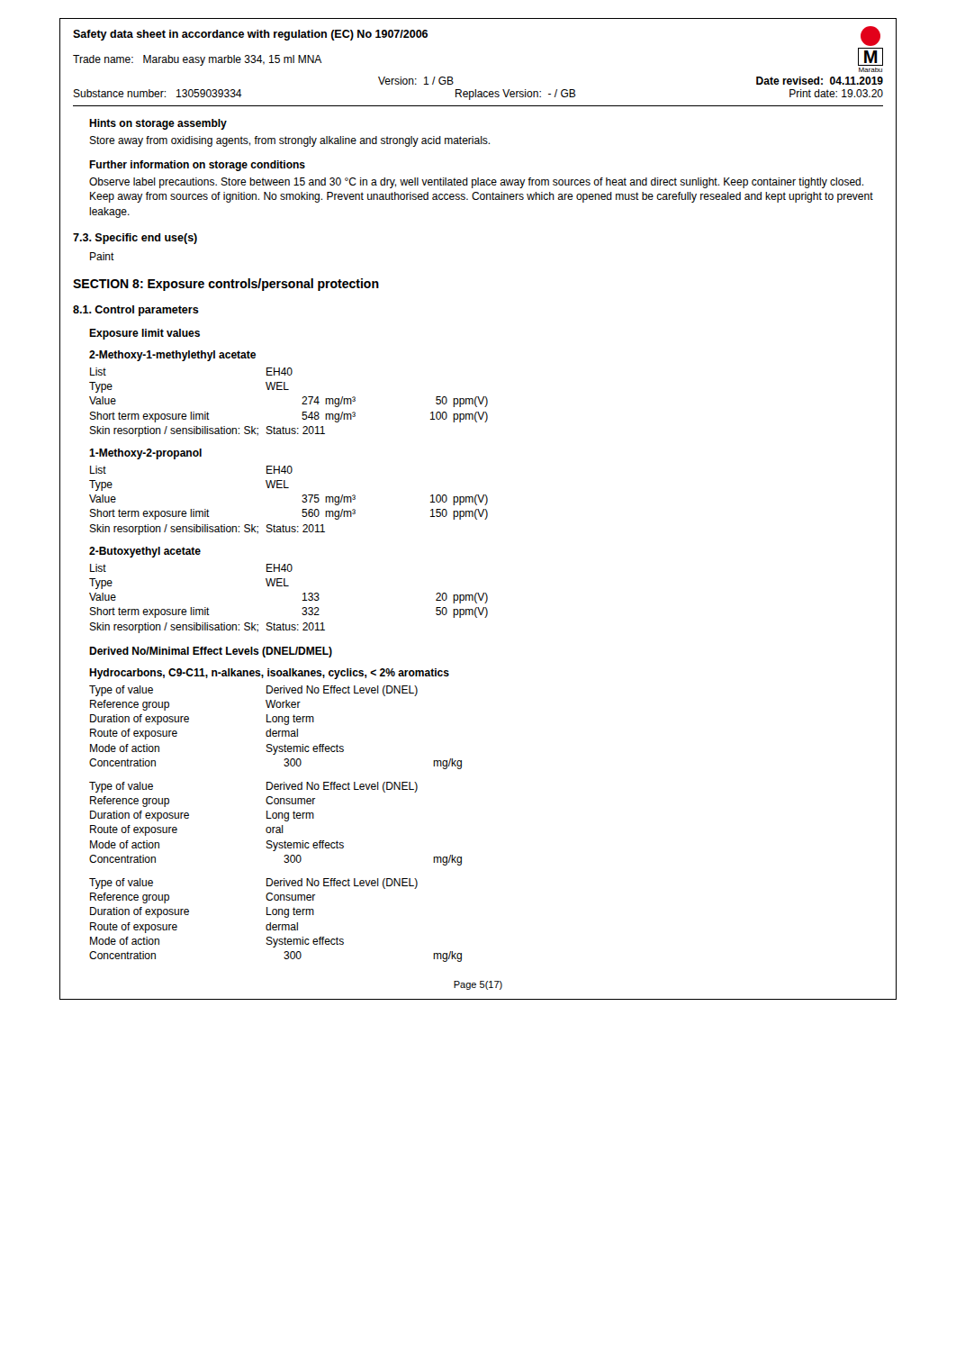M
Marabu
Safety data sheet in accordance with regulation (EC) No 1907/2006
Trade name: Marabu easy marble 334, 15 ml MNA
Version: 1 / GB
Date revised: 04.11.2019
Substance number: 13059039334
Replaces Version: - / GB
Print date: 19.03.20
Hints on storage assembly
Store away from oxidising agents, from strongly alkaline and strongly acid materials.
Further information on storage conditions
Observe label precautions. Store between 15 and 30 °C in a dry, well ventilated place away from sources of heat and direct sunlight. Keep container tightly closed. Keep away from sources of ignition. No smoking. Prevent unauthorised access. Containers which are opened must be carefully resealed and kept upright to prevent leakage.
7.3. Specific end use(s)
Paint
SECTION 8: Exposure controls/personal protection
8.1. Control parameters
Exposure limit values
2-Methoxy-1-methylethyl acetate
| List | EH40 |
| Type | WEL |
| Value | 274 | mg/m³ | 50 | ppm(V) |
| Short term exposure limit | 548 | mg/m³ | 100 | ppm(V) |
| Skin resorption / sensibilisation: Sk; | Status: 2011 |
1-Methoxy-2-propanol
| List | EH40 |
| Type | WEL |
| Value | 375 | mg/m³ | 100 | ppm(V) |
| Short term exposure limit | 560 | mg/m³ | 150 | ppm(V) |
| Skin resorption / sensibilisation: Sk; | Status: 2011 |
2-Butoxyethyl acetate
| List | EH40 |
| Type | WEL |
| Value | 133 | | 20 | ppm(V) |
| Short term exposure limit | 332 | | 50 | ppm(V) |
| Skin resorption / sensibilisation: Sk; | Status: 2011 |
Derived No/Minimal Effect Levels (DNEL/DMEL)
Hydrocarbons, C9-C11, n-alkanes, isoalkanes, cyclics, < 2% aromatics
| Type of value | Derived No Effect Level (DNEL) |
| Reference group | Worker |
| Duration of exposure | Long term |
| Route of exposure | dermal |
| Mode of action | Systemic effects |
| Concentration | 300 | mg/kg |
| Type of value | Derived No Effect Level (DNEL) |
| Reference group | Consumer |
| Duration of exposure | Long term |
| Route of exposure | oral |
| Mode of action | Systemic effects |
| Concentration | 300 | mg/kg |
| Type of value | Derived No Effect Level (DNEL) |
| Reference group | Consumer |
| Duration of exposure | Long term |
| Route of exposure | dermal |
| Mode of action | Systemic effects |
| Concentration | 300 | mg/kg |
Page 5(17)